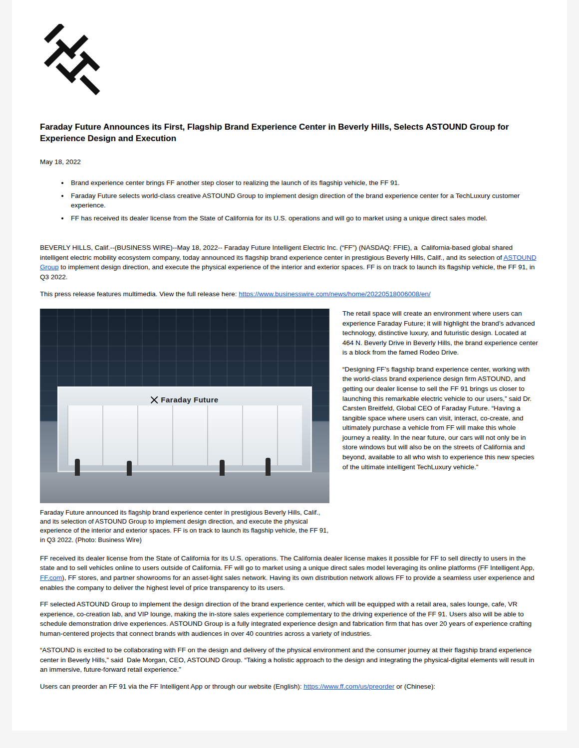Faraday Future Announces its First, Flagship Brand Experience Center in Beverly Hills, Selects ASTOUND Group for Experience Design and Execution
May 18, 2022
Brand experience center brings FF another step closer to realizing the launch of its flagship vehicle, the FF 91.
Faraday Future selects world-class creative ASTOUND Group to implement design direction of the brand experience center for a TechLuxury customer experience.
FF has received its dealer license from the State of California for its U.S. operations and will go to market using a unique direct sales model.
BEVERLY HILLS, Calif.--(BUSINESS WIRE)--May 18, 2022-- Faraday Future Intelligent Electric Inc. (“FF”) (NASDAQ: FFIE), a California-based global shared intelligent electric mobility ecosystem company, today announced its flagship brand experience center in prestigious Beverly Hills, Calif., and its selection of ASTOUND Group to implement design direction, and execute the physical experience of the interior and exterior spaces. FF is on track to launch its flagship vehicle, the FF 91, in Q3 2022.
This press release features multimedia. View the full release here: https://www.businesswire.com/news/home/20220518006008/en/
Faraday Future
Faraday Future announced its flagship brand experience center in prestigious Beverly Hills, Calif., and its selection of ASTOUND Group to implement design direction, and execute the physical experience of the interior and exterior spaces. FF is on track to launch its flagship vehicle, the FF 91, in Q3 2022. (Photo: Business Wire)
The retail space will create an environment where users can experience Faraday Future; it will highlight the brand’s advanced technology, distinctive luxury, and futuristic design. Located at 464 N. Beverly Drive in Beverly Hills, the brand experience center is a block from the famed Rodeo Drive.
“Designing FF’s flagship brand experience center, working with the world-class brand experience design firm ASTOUND, and getting our dealer license to sell the FF 91 brings us closer to launching this remarkable electric vehicle to our users,” said Dr. Carsten Breitfeld, Global CEO of Faraday Future. “Having a tangible space where users can visit, interact, co-create, and ultimately purchase a vehicle from FF will make this whole journey a reality. In the near future, our cars will not only be in store windows but will also be on the streets of California and beyond, available to all who wish to experience this new species of the ultimate intelligent TechLuxury vehicle.”
FF received its dealer license from the State of California for its U.S. operations. The California dealer license makes it possible for FF to sell directly to users in the state and to sell vehicles online to users outside of California. FF will go to market using a unique direct sales model leveraging its online platforms (FF Intelligent App, FF.com), FF stores, and partner showrooms for an asset-light sales network. Having its own distribution network allows FF to provide a seamless user experience and enables the company to deliver the highest level of price transparency to its users.
FF selected ASTOUND Group to implement the design direction of the brand experience center, which will be equipped with a retail area, sales lounge, cafe, VR experience, co-creation lab, and VIP lounge, making the in-store sales experience complementary to the driving experience of the FF 91. Users also will be able to schedule demonstration drive experiences. ASTOUND Group is a fully integrated experience design and fabrication firm that has over 20 years of experience crafting human-centered projects that connect brands with audiences in over 40 countries across a variety of industries.
“ASTOUND is excited to be collaborating with FF on the design and delivery of the physical environment and the consumer journey at their flagship brand experience center in Beverly Hills,” said Dale Morgan, CEO, ASTOUND Group. “Taking a holistic approach to the design and integrating the physical-digital elements will result in an immersive, future-forward retail experience.”
Users can preorder an FF 91 via the FF Intelligent App or through our website (English): https://www.ff.com/us/preorder or (Chinese):